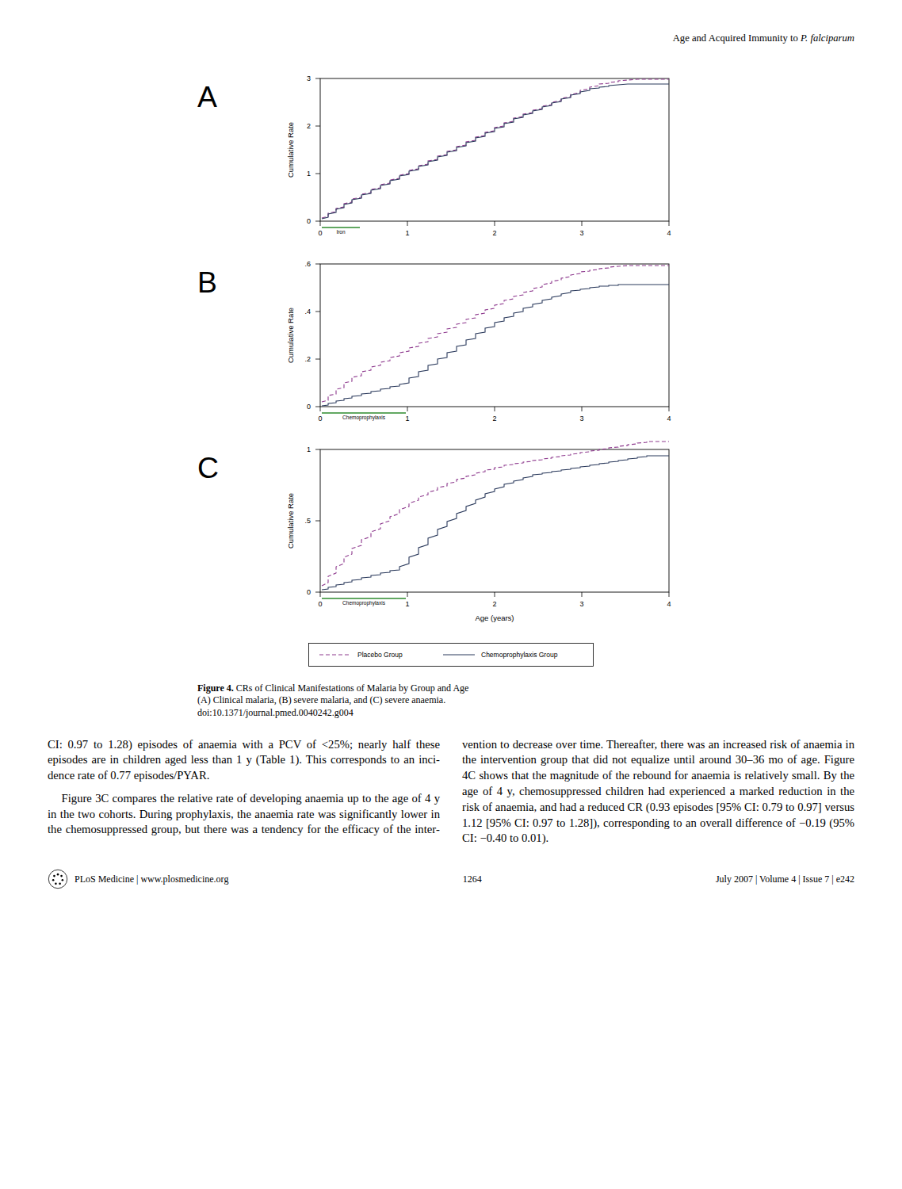Age and Acquired Immunity to P. falciparum
A
0 1 2 3 Cumulative Rate 0 1 2 3 4 Iron
B
0 .2 .4 .6 Cumulative Rate 0 1 2 3 4 Chemoprophylaxis
C
0 .5 1 Cumulative Rate 0 1 2 3 4 Age (years) Chemoprophylaxis
Placebo Group Chemoprophylaxis Group
Figure 4. CRs of Clinical Manifestations of Malaria by Group and Age
(A) Clinical malaria, (B) severe malaria, and (C) severe anaemia.
doi:10.1371/journal.pmed.0040242.g004
CI: 0.97 to 1.28) episodes of anaemia with a PCV of <25%; nearly half these episodes are in children aged less than 1 y (Table 1). This corresponds to an incidence rate of 0.77 episodes/PYAR.
Figure 3C compares the relative rate of developing anaemia up to the age of 4 y in the two cohorts. During prophylaxis, the anaemia rate was significantly lower in the chemosuppressed group, but there was a tendency for the efficacy of the intervention to decrease over time. Thereafter, there was an increased risk of anaemia in the intervention group that did not equalize until around 30–36 mo of age. Figure 4C shows that the magnitude of the rebound for anaemia is relatively small. By the age of 4 y, chemosuppressed children had experienced a marked reduction in the risk of anaemia, and had a reduced CR (0.93 episodes [95% CI: 0.79 to 0.97] versus 1.12 [95% CI: 0.97 to 1.28]), corresponding to an overall difference of −0.19 (95% CI: −0.40 to 0.01).
PLoS Medicine | www.plosmedicine.org
1264
July 2007 | Volume 4 | Issue 7 | e242